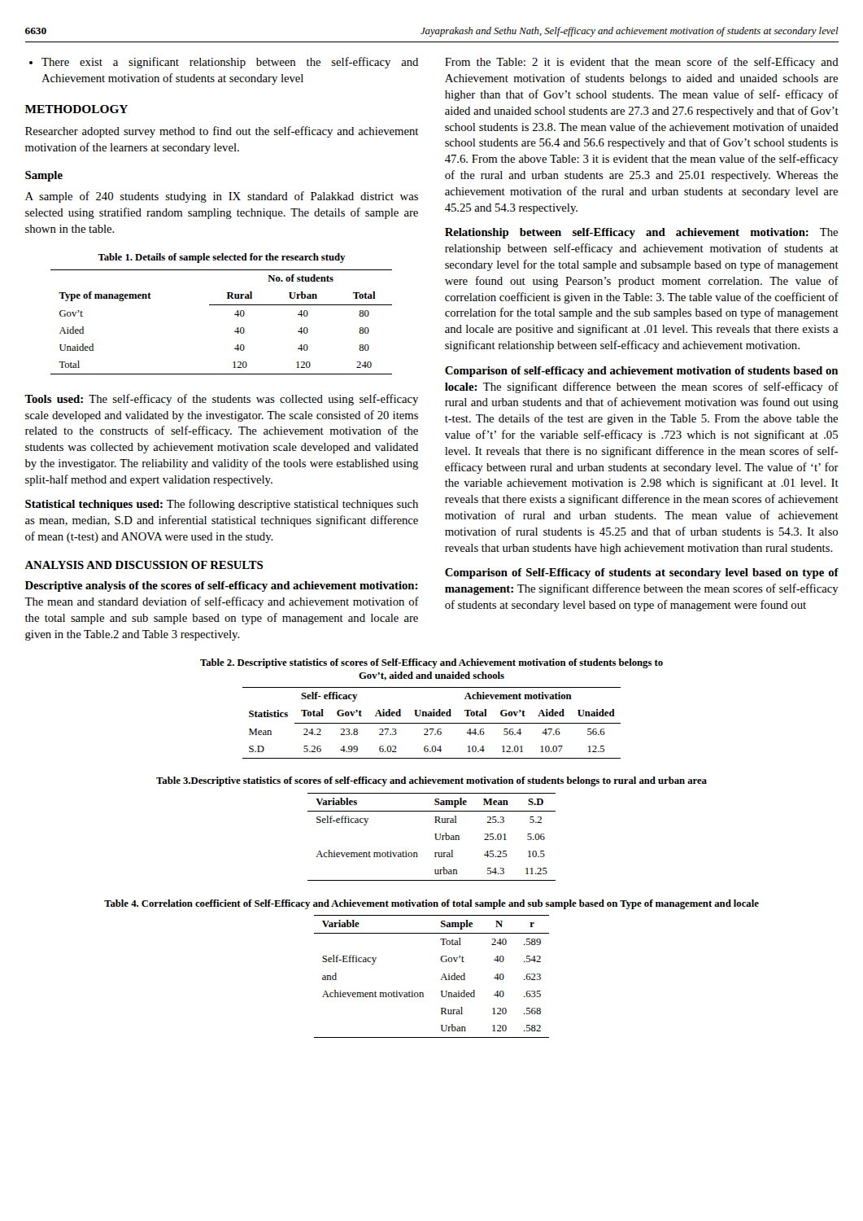6630 Jayaprakash and Sethu Nath, Self-efficacy and achievement motivation of students at secondary level
There exist a significant relationship between the self-efficacy and Achievement motivation of students at secondary level
METHODOLOGY
Researcher adopted survey method to find out the self-efficacy and achievement motivation of the learners at secondary level.
Sample
A sample of 240 students studying in IX standard of Palakkad district was selected using stratified random sampling technique. The details of sample are shown in the table.
Table 1. Details of sample selected for the research study
| Type of management | No. of students |
| --- | --- |
| Rural | Urban | Total |
| Gov’t | 40 | 40 | 80 |
| Aided | 40 | 40 | 80 |
| Unaided | 40 | 40 | 80 |
| Total | 120 | 120 | 240 |
Tools used: The self-efficacy of the students was collected using self-efficacy scale developed and validated by the investigator. The scale consisted of 20 items related to the constructs of self-efficacy. The achievement motivation of the students was collected by achievement motivation scale developed and validated by the investigator. The reliability and validity of the tools were established using split-half method and expert validation respectively.
Statistical techniques used: The following descriptive statistical techniques such as mean, median, S.D and inferential statistical techniques significant difference of mean (t-test) and ANOVA were used in the study.
ANALYSIS AND DISCUSSION OF RESULTS
Descriptive analysis of the scores of self-efficacy and achievement motivation: The mean and standard deviation of self-efficacy and achievement motivation of the total sample and sub sample based on type of management and locale are given in the Table.2 and Table 3 respectively.
From the Table: 2 it is evident that the mean score of the self-Efficacy and Achievement motivation of students belongs to aided and unaided schools are higher than that of Gov’t school students. The mean value of self- efficacy of aided and unaided school students are 27.3 and 27.6 respectively and that of Gov’t school students is 23.8. The mean value of the achievement motivation of unaided school students are 56.4 and 56.6 respectively and that of Gov’t school students is 47.6. From the above Table: 3 it is evident that the mean value of the self-efficacy of the rural and urban students are 25.3 and 25.01 respectively. Whereas the achievement motivation of the rural and urban students at secondary level are 45.25 and 54.3 respectively.
Relationship between self-Efficacy and achievement motivation: The relationship between self-efficacy and achievement motivation of students at secondary level for the total sample and subsample based on type of management were found out using Pearson’s product moment correlation. The value of correlation coefficient is given in the Table: 3. The table value of the coefficient of correlation for the total sample and the sub samples based on type of management and locale are positive and significant at .01 level. This reveals that there exists a significant relationship between self-efficacy and achievement motivation.
Comparison of self-efficacy and achievement motivation of students based on locale: The significant difference between the mean scores of self-efficacy of rural and urban students and that of achievement motivation was found out using t-test. The details of the test are given in the Table 5. From the above table the value of’t’ for the variable self-efficacy is .723 which is not significant at .05 level. It reveals that there is no significant difference in the mean scores of self-efficacy between rural and urban students at secondary level. The value of ‘t’ for the variable achievement motivation is 2.98 which is significant at .01 level. It reveals that there exists a significant difference in the mean scores of achievement motivation of rural and urban students. The mean value of achievement motivation of rural students is 45.25 and that of urban students is 54.3. It also reveals that urban students have high achievement motivation than rural students.
Comparison of Self-Efficacy of students at secondary level based on type of management: The significant difference between the mean scores of self-efficacy of students at secondary level based on type of management were found out
Table 2. Descriptive statistics of scores of Self-Efficacy and Achievement motivation of students belongs to
Gov’t, aided and unaided schools
| Statistics | Self- efficacy | Achievement motivation |
| --- | --- | --- |
| Total | Gov’t | Aided | Unaided | Total | Gov’t | Aided | Unaided |
| Mean | 24.2 | 23.8 | 27.3 | 27.6 | 44.6 | 56.4 | 47.6 | 56.6 |
| S.D | 5.26 | 4.99 | 6.02 | 6.04 | 10.4 | 12.01 | 10.07 | 12.5 |
Table 3.Descriptive statistics of scores of self-efficacy and achievement motivation of students belongs to rural and urban area
| Variables | Sample | Mean | S.D |
| --- | --- | --- | --- |
| Self-efficacy | Rural | 25.3 | 5.2 |
| | Urban | 25.01 | 5.06 |
| Achievement motivation | rural | 45.25 | 10.5 |
| | urban | 54.3 | 11.25 |
Table 4. Correlation coefficient of Self-Efficacy and Achievement motivation of total sample and sub sample based on Type of management and locale
| Variable | Sample | N | r |
| --- | --- | --- | --- |
| | Total | 240 | .589 |
| Self-Efficacy | Gov’t | 40 | .542 |
| and | Aided | 40 | .623 |
| Achievement motivation | Unaided | 40 | .635 |
| | Rural | 120 | .568 |
| | Urban | 120 | .582 |